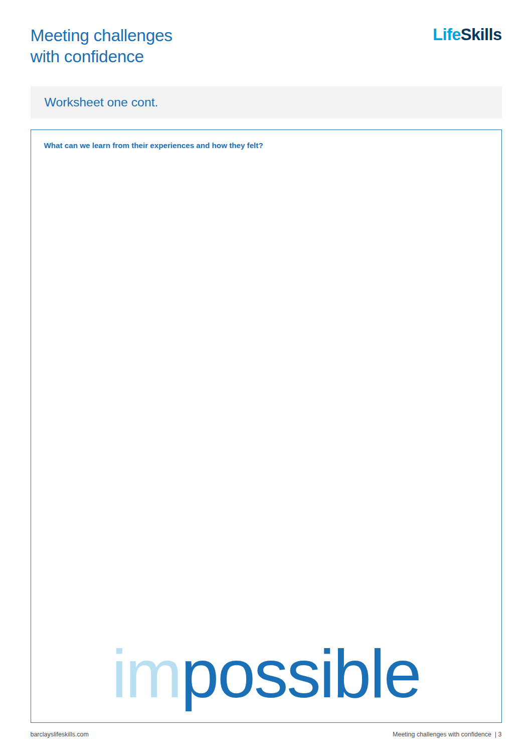Meeting challenges
with confidence
Life Skills
Worksheet one cont.
What can we learn from their experiences and how they felt?
im possible
barclayslifeskills.com Meeting challenges with confidence | 3